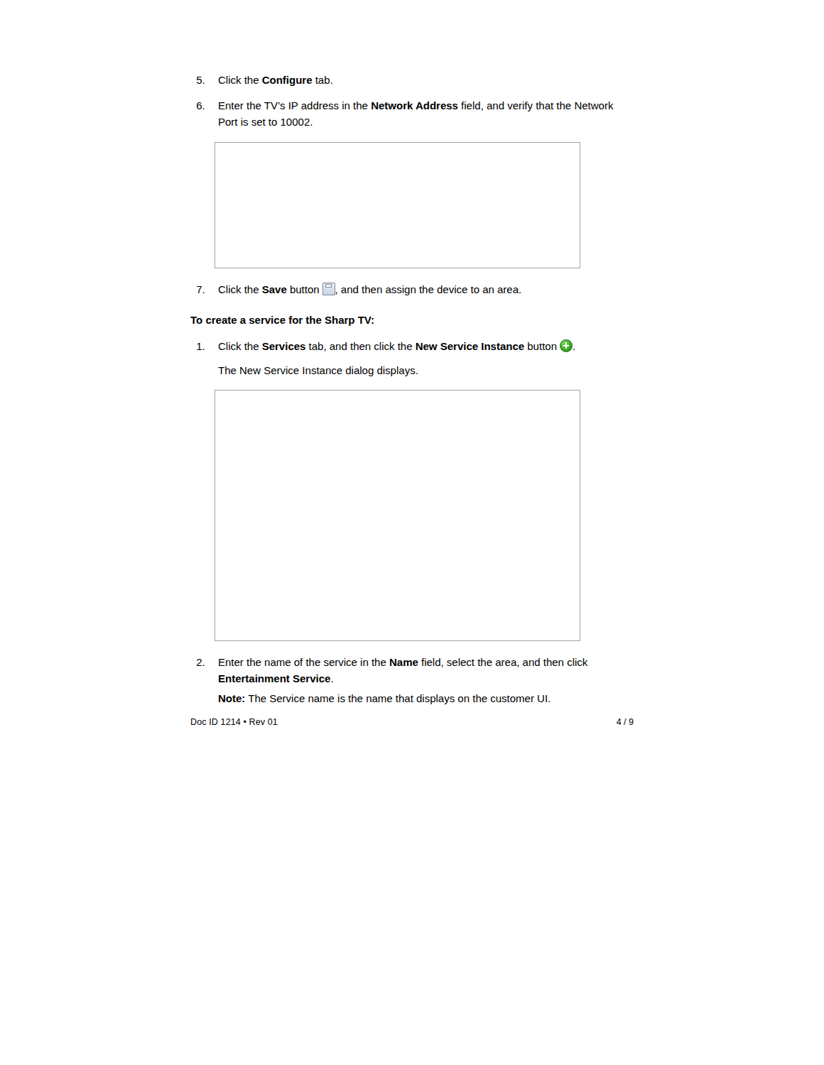5. Click the Configure tab.
6. Enter the TV’s IP address in the Network Address field, and verify that the Network Port is set to 10002.
7. Click the Save button , and then assign the device to an area.
To create a service for the Sharp TV:
1. Click the Services tab, and then click the New Service Instance button .
The New Service Instance dialog displays.
2. Enter the name of the service in the Name field, select the area, and then click Entertainment Service.
Note: The Service name is the name that displays on the customer UI.
Doc ID 1214 • Rev 01
4 / 9